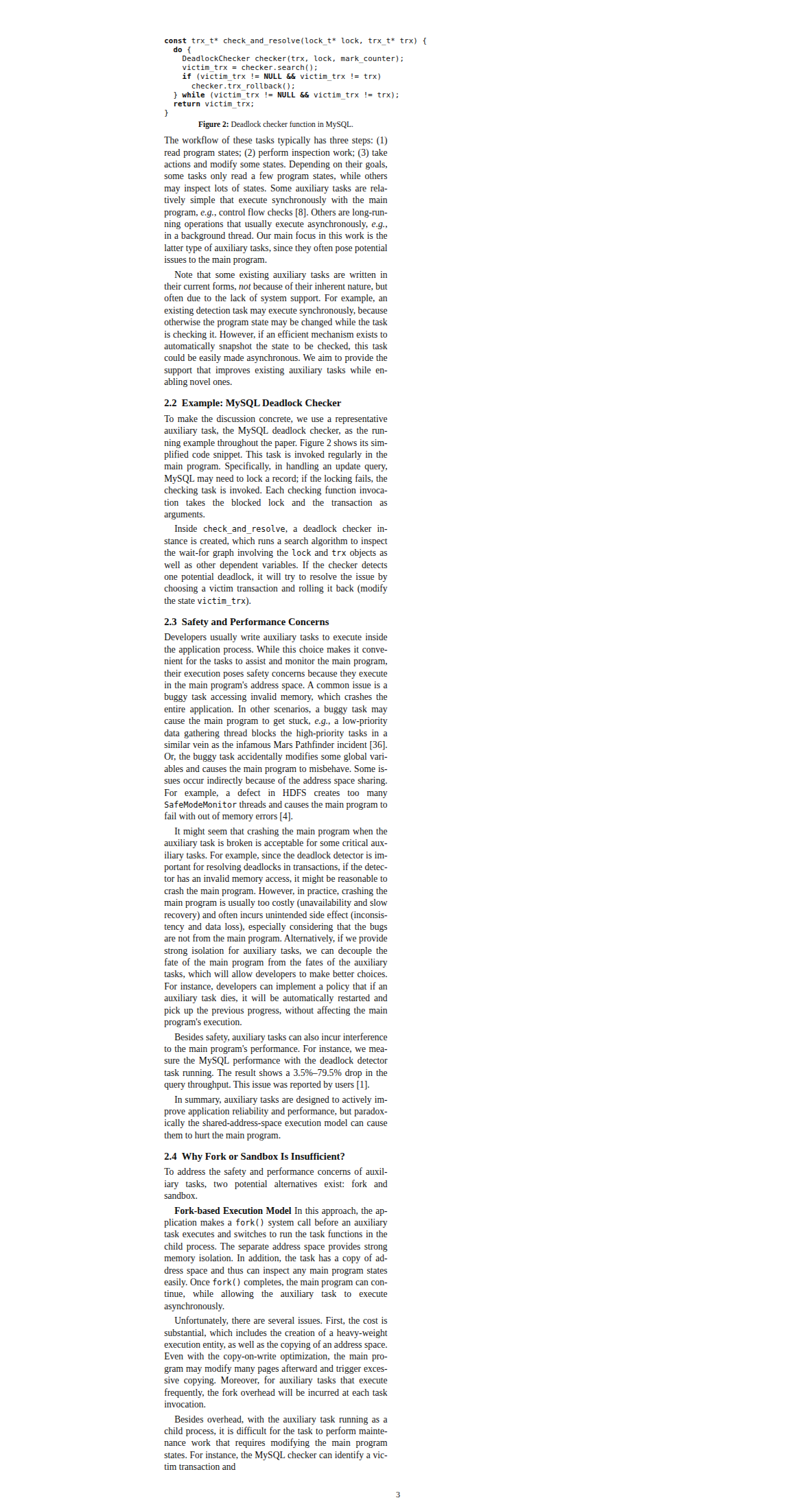const trx_t* check_and_resolve(lock_t* lock, trx_t* trx) {
  do {
    DeadlockChecker checker(trx, lock, mark_counter);
    victim_trx = checker.search();
    if (victim_trx != NULL && victim_trx != trx)
      checker.trx_rollback();
  } while (victim_trx != NULL && victim_trx != trx);
  return victim_trx;
}
Figure 2: Deadlock checker function in MySQL.
The workflow of these tasks typically has three steps: (1) read program states; (2) perform inspection work; (3) take actions and modify some states. Depending on their goals, some tasks only read a few program states, while others may inspect lots of states. Some auxiliary tasks are relatively simple that execute synchronously with the main program, e.g., control flow checks [8]. Others are long-running operations that usually execute asynchronously, e.g., in a background thread. Our main focus in this work is the latter type of auxiliary tasks, since they often pose potential issues to the main program.
Note that some existing auxiliary tasks are written in their current forms, not because of their inherent nature, but often due to the lack of system support. For example, an existing detection task may execute synchronously, because otherwise the program state may be changed while the task is checking it. However, if an efficient mechanism exists to automatically snapshot the state to be checked, this task could be easily made asynchronous. We aim to provide the support that improves existing auxiliary tasks while enabling novel ones.
2.2 Example: MySQL Deadlock Checker
To make the discussion concrete, we use a representative auxiliary task, the MySQL deadlock checker, as the running example throughout the paper. Figure 2 shows its simplified code snippet. This task is invoked regularly in the main program. Specifically, in handling an update query, MySQL may need to lock a record; if the locking fails, the checking task is invoked. Each checking function invocation takes the blocked lock and the transaction as arguments.
Inside check_and_resolve, a deadlock checker instance is created, which runs a search algorithm to inspect the wait-for graph involving the lock and trx objects as well as other dependent variables. If the checker detects one potential deadlock, it will try to resolve the issue by choosing a victim transaction and rolling it back (modify the state victim_trx).
2.3 Safety and Performance Concerns
Developers usually write auxiliary tasks to execute inside the application process. While this choice makes it convenient for the tasks to assist and monitor the main program, their execution poses safety concerns because they execute in the main program's address space. A common issue is a buggy task accessing invalid memory, which crashes the entire application. In other scenarios, a buggy task may cause the main program to get stuck, e.g., a low-priority data gathering thread blocks the high-priority tasks in a similar vein as the infamous Mars Pathfinder incident [36]. Or, the buggy task accidentally modifies some global variables and causes the main program to misbehave. Some issues occur indirectly because of the address space sharing. For example, a defect in HDFS creates too many SafeModeMonitor threads and causes the main program to fail with out of memory errors [4].
It might seem that crashing the main program when the auxiliary task is broken is acceptable for some critical auxiliary tasks. For example, since the deadlock detector is important for resolving deadlocks in transactions, if the detector has an invalid memory access, it might be reasonable to crash the main program. However, in practice, crashing the main program is usually too costly (unavailability and slow recovery) and often incurs unintended side effect (inconsistency and data loss), especially considering that the bugs are not from the main program. Alternatively, if we provide strong isolation for auxiliary tasks, we can decouple the fate of the main program from the fates of the auxiliary tasks, which will allow developers to make better choices. For instance, developers can implement a policy that if an auxiliary task dies, it will be automatically restarted and pick up the previous progress, without affecting the main program's execution.
Besides safety, auxiliary tasks can also incur interference to the main program's performance. For instance, we measure the MySQL performance with the deadlock detector task running. The result shows a 3.5%–79.5% drop in the query throughput. This issue was reported by users [1].
In summary, auxiliary tasks are designed to actively improve application reliability and performance, but paradoxically the shared-address-space execution model can cause them to hurt the main program.
2.4 Why Fork or Sandbox Is Insufficient?
To address the safety and performance concerns of auxiliary tasks, two potential alternatives exist: fork and sandbox.
Fork-based Execution Model In this approach, the application makes a fork() system call before an auxiliary task executes and switches to run the task functions in the child process. The separate address space provides strong memory isolation. In addition, the task has a copy of address space and thus can inspect any main program states easily. Once fork() completes, the main program can continue, while allowing the auxiliary task to execute asynchronously.
Unfortunately, there are several issues. First, the cost is substantial, which includes the creation of a heavy-weight execution entity, as well as the copying of an address space. Even with the copy-on-write optimization, the main program may modify many pages afterward and trigger excessive copying. Moreover, for auxiliary tasks that execute frequently, the fork overhead will be incurred at each task invocation.
Besides overhead, with the auxiliary task running as a child process, it is difficult for the task to perform maintenance work that requires modifying the main program states. For instance, the MySQL checker can identify a victim transaction and
3